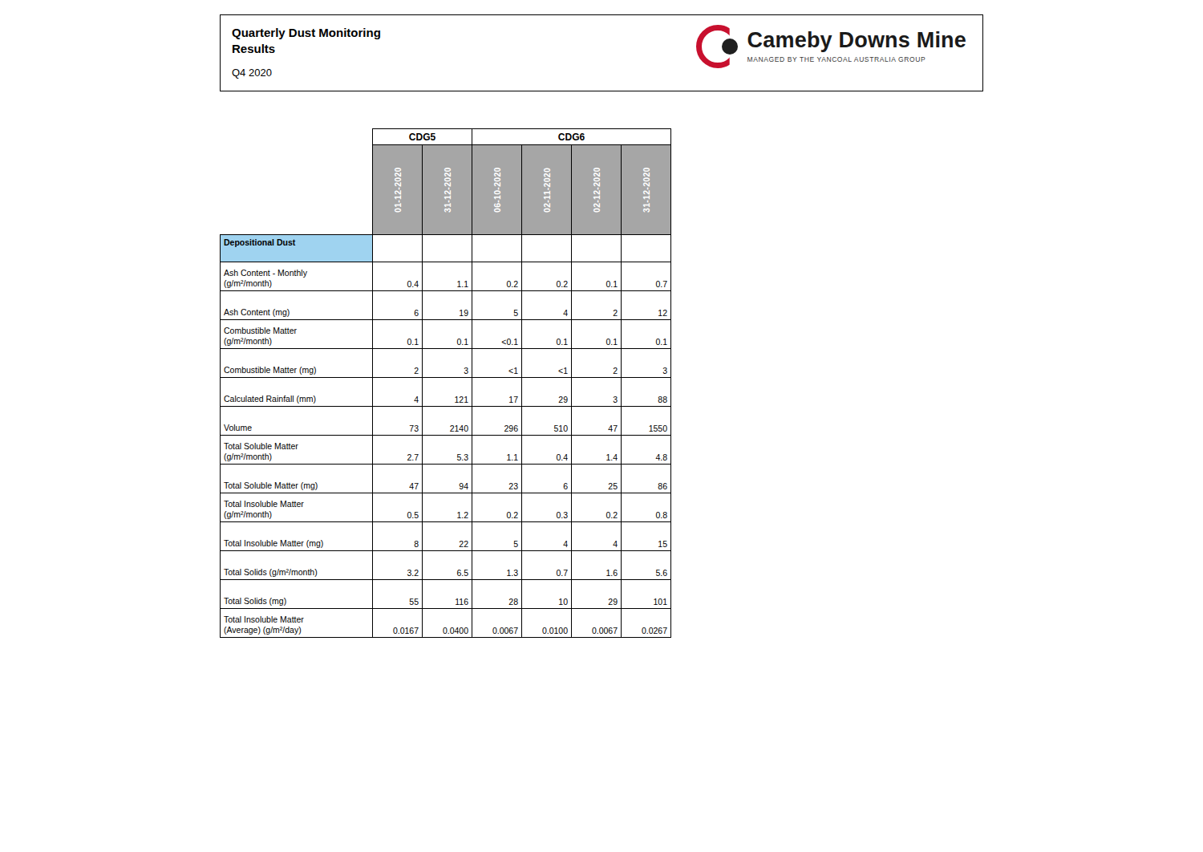Quarterly Dust Monitoring
Results
Q4 2020
Cameby Downs Mine
Managed by the Yancoal Australia Group
| | CDG5 | CDG6 |
| --- | --- | --- |
| | 01-12-2020 | 31-12-2020 | 06-10-2020 | 02-11-2020 | 02-12-2020 | 31-12-2020 |
| Depositional Dust | | | | | | |
| Ash Content - Monthly (g/m²/month) | 0.4 | 1.1 | 0.2 | 0.2 | 0.1 | 0.7 |
| Ash Content (mg) | 6 | 19 | 5 | 4 | 2 | 12 |
| Combustible Matter (g/m²/month) | 0.1 | 0.1 | <0.1 | 0.1 | 0.1 | 0.1 |
| Combustible Matter (mg) | 2 | 3 | <1 | <1 | 2 | 3 |
| Calculated Rainfall (mm) | 4 | 121 | 17 | 29 | 3 | 88 |
| Volume | 73 | 2140 | 296 | 510 | 47 | 1550 |
| Total Soluble Matter (g/m²/month) | 2.7 | 5.3 | 1.1 | 0.4 | 1.4 | 4.8 |
| Total Soluble Matter (mg) | 47 | 94 | 23 | 6 | 25 | 86 |
| Total Insoluble Matter (g/m²/month) | 0.5 | 1.2 | 0.2 | 0.3 | 0.2 | 0.8 |
| Total Insoluble Matter (mg) | 8 | 22 | 5 | 4 | 4 | 15 |
| Total Solids (g/m²/month) | 3.2 | 6.5 | 1.3 | 0.7 | 1.6 | 5.6 |
| Total Solids (mg) | 55 | 116 | 28 | 10 | 29 | 101 |
| Total Insoluble Matter (Average) (g/m²/day) | 0.0167 | 0.0400 | 0.0067 | 0.0100 | 0.0067 | 0.0267 |